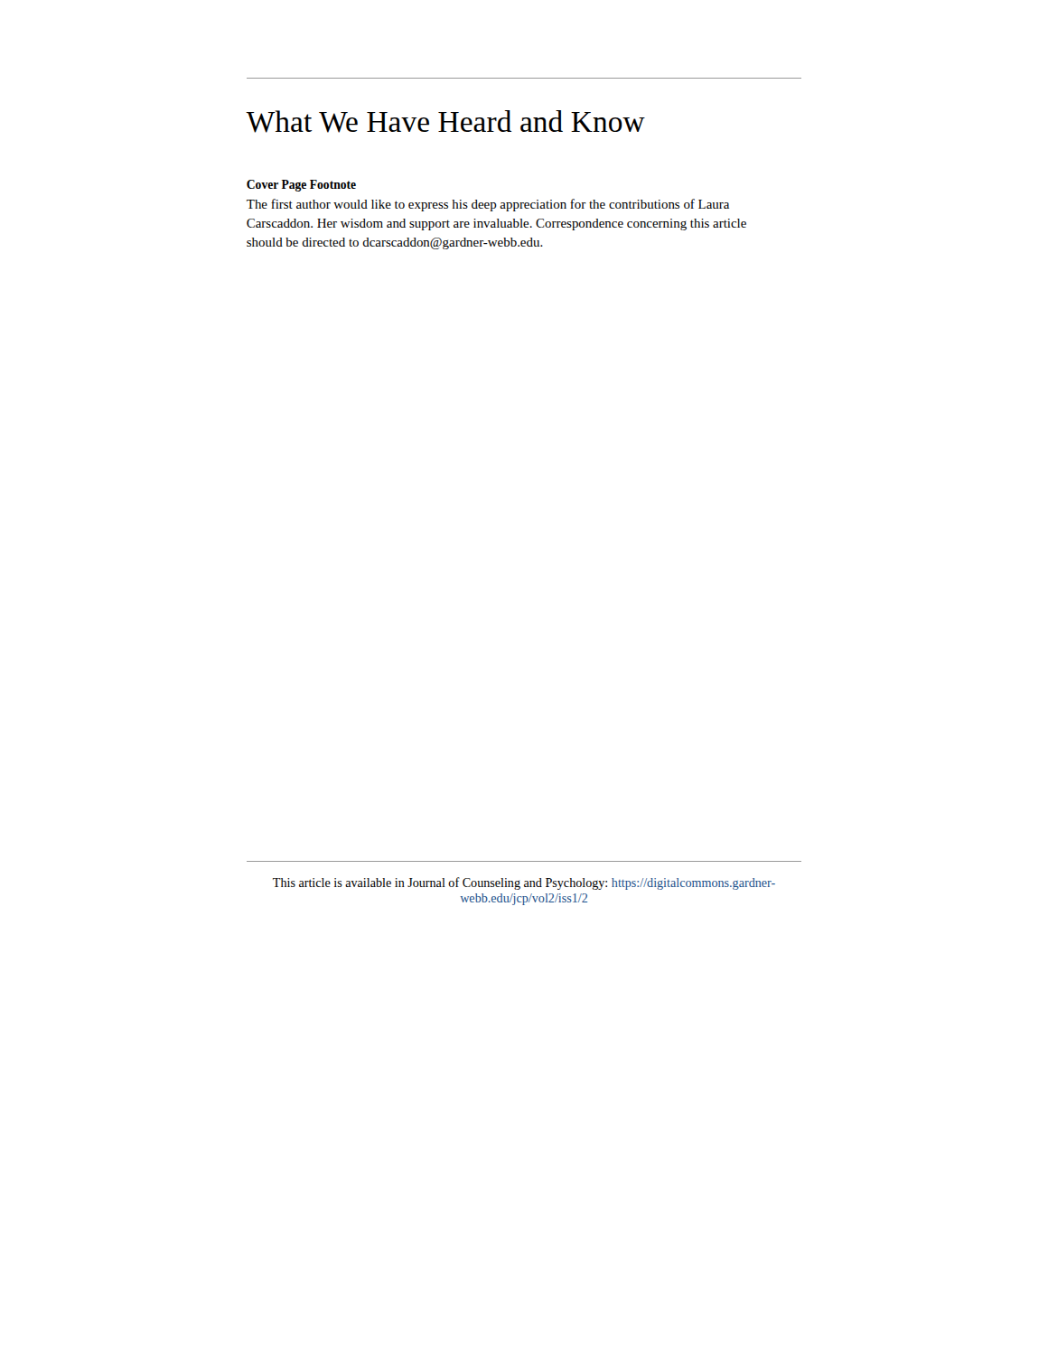What We Have Heard and Know
Cover Page Footnote The first author would like to express his deep appreciation for the contributions of Laura Carscaddon. Her wisdom and support are invaluable. Correspondence concerning this article should be directed to dcarscaddon@gardner-webb.edu.
This article is available in Journal of Counseling and Psychology: https://digitalcommons.gardner-webb.edu/jcp/vol2/iss1/2